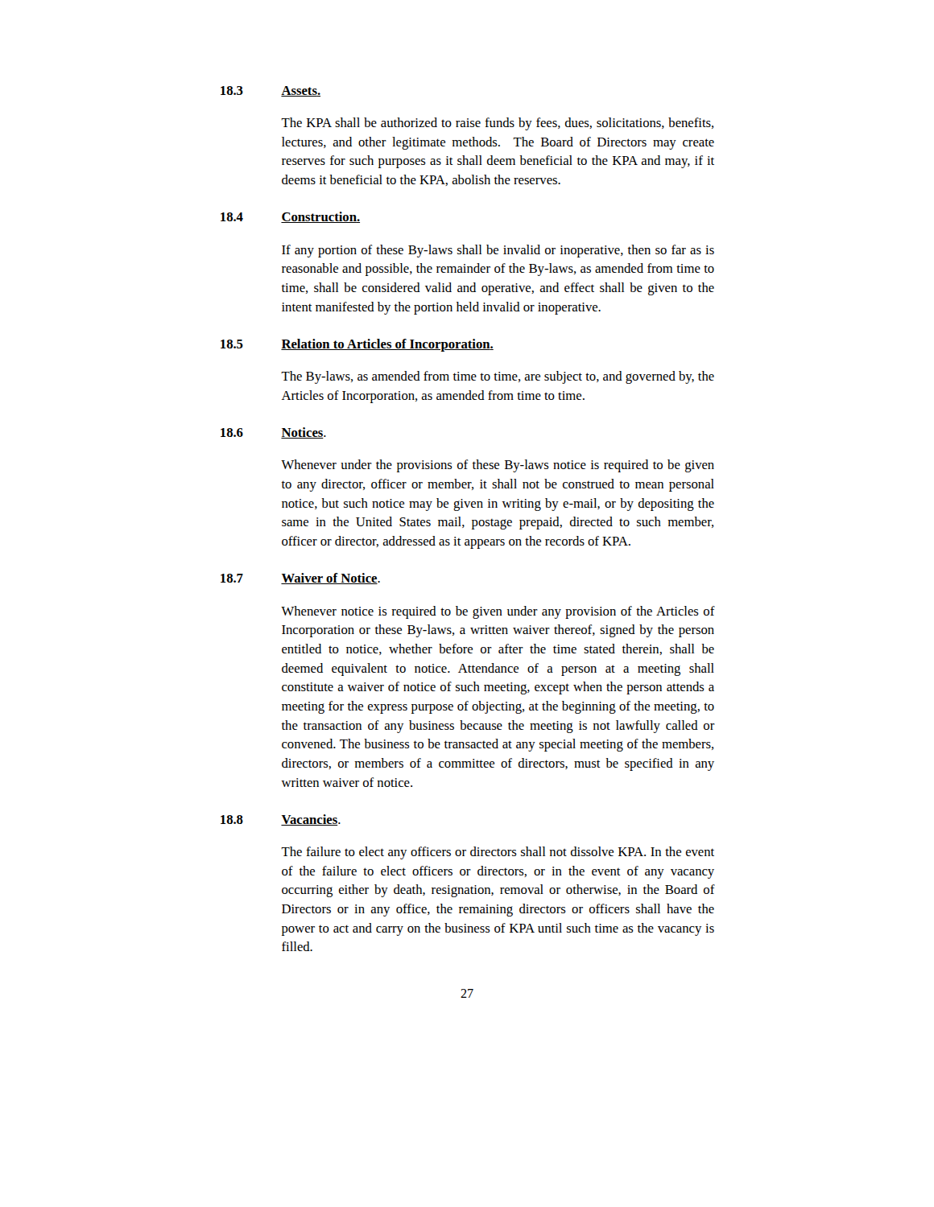18.3 Assets.
The KPA shall be authorized to raise funds by fees, dues, solicitations, benefits, lectures, and other legitimate methods. The Board of Directors may create reserves for such purposes as it shall deem beneficial to the KPA and may, if it deems it beneficial to the KPA, abolish the reserves.
18.4 Construction.
If any portion of these By-laws shall be invalid or inoperative, then so far as is reasonable and possible, the remainder of the By-laws, as amended from time to time, shall be considered valid and operative, and effect shall be given to the intent manifested by the portion held invalid or inoperative.
18.5 Relation to Articles of Incorporation.
The By-laws, as amended from time to time, are subject to, and governed by, the Articles of Incorporation, as amended from time to time.
18.6 Notices.
Whenever under the provisions of these By-laws notice is required to be given to any director, officer or member, it shall not be construed to mean personal notice, but such notice may be given in writing by e-mail, or by depositing the same in the United States mail, postage prepaid, directed to such member, officer or director, addressed as it appears on the records of KPA.
18.7 Waiver of Notice.
Whenever notice is required to be given under any provision of the Articles of Incorporation or these By-laws, a written waiver thereof, signed by the person entitled to notice, whether before or after the time stated therein, shall be deemed equivalent to notice. Attendance of a person at a meeting shall constitute a waiver of notice of such meeting, except when the person attends a meeting for the express purpose of objecting, at the beginning of the meeting, to the transaction of any business because the meeting is not lawfully called or convened. The business to be transacted at any special meeting of the members, directors, or members of a committee of directors, must be specified in any written waiver of notice.
18.8 Vacancies.
The failure to elect any officers or directors shall not dissolve KPA. In the event of the failure to elect officers or directors, or in the event of any vacancy occurring either by death, resignation, removal or otherwise, in the Board of Directors or in any office, the remaining directors or officers shall have the power to act and carry on the business of KPA until such time as the vacancy is filled.
27